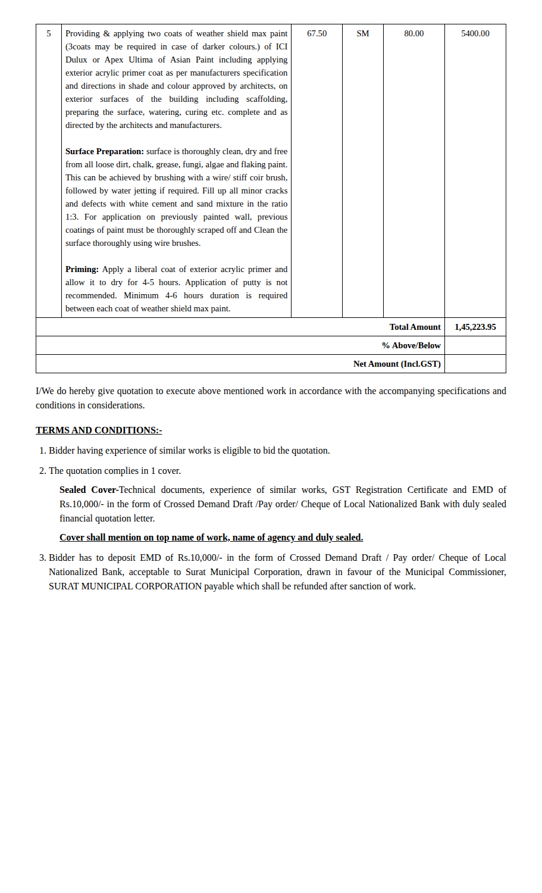| 5 | Providing & applying two coats of weather shield max paint (3coats may be required in case of darker colours.) of ICI Dulux or Apex Ultima of Asian Paint including applying exterior acrylic primer coat as per manufacturers specification and directions in shade and colour approved by architects, on exterior surfaces of the building including scaffolding, preparing the surface, watering, curing etc. complete and as directed by the architects and manufacturers. Surface Preparation: surface is thoroughly clean, dry and free from all loose dirt, chalk, grease, fungi, algae and flaking paint. This can be achieved by brushing with a wire/ stiff coir brush, followed by water jetting if required. Fill up all minor cracks and defects with white cement and sand mixture in the ratio 1:3. For application on previously painted wall, previous coatings of paint must be thoroughly scraped off and Clean the surface thoroughly using wire brushes. Priming: Apply a liberal coat of exterior acrylic primer and allow it to dry for 4-5 hours. Application of putty is not recommended. Minimum 4-6 hours duration is required between each coat of weather shield max paint. | 67.50 | SM | 80.00 | 5400.00 |
| Total Amount | 1,45,223.95 |
| % Above/Below | |
| Net Amount (Incl.GST) | |
I/We do hereby give quotation to execute above mentioned work in accordance with the accompanying specifications and conditions in considerations.
TERMS AND CONDITIONS:-
Bidder having experience of similar works is eligible to bid the quotation.
The quotation complies in 1 cover.
Sealed Cover-Technical documents, experience of similar works, GST Registration Certificate and EMD of Rs.10,000/- in the form of Crossed Demand Draft /Pay order/ Cheque of Local Nationalized Bank with duly sealed financial quotation letter.
Cover shall mention on top name of work, name of agency and duly sealed.
Bidder has to deposit EMD of Rs.10,000/- in the form of Crossed Demand Draft / Pay order/ Cheque of Local Nationalized Bank, acceptable to Surat Municipal Corporation, drawn in favour of the Municipal Commissioner, SURAT MUNICIPAL CORPORATION payable which shall be refunded after sanction of work.